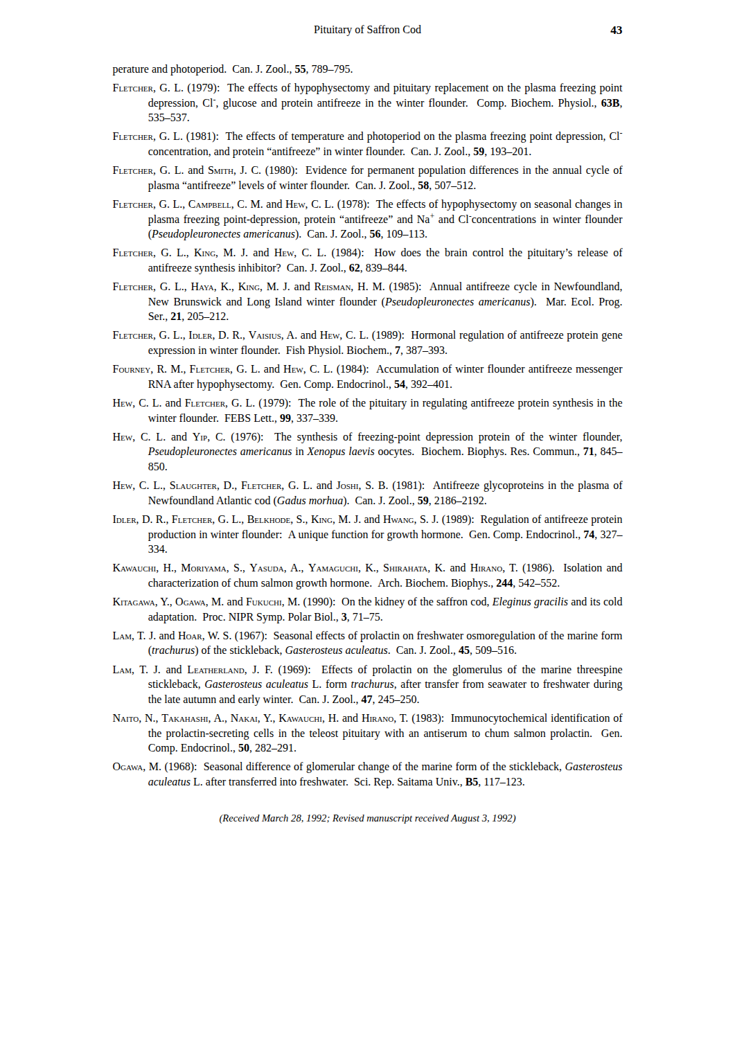Pituitary of Saffron Cod 43
perature and photoperiod. Can. J. Zool., 55, 789–795.
Fletcher, G. L. (1979): The effects of hypophysectomy and pituitary replacement on the plasma freezing point depression, Cl-, glucose and protein antifreeze in the winter flounder. Comp. Biochem. Physiol., 63B, 535–537.
Fletcher, G. L. (1981): The effects of temperature and photoperiod on the plasma freezing point depression, Cl- concentration, and protein “antifreeze” in winter flounder. Can. J. Zool., 59, 193–201.
Fletcher, G. L. and Smith, J. C. (1980): Evidence for permanent population differences in the annual cycle of plasma “antifreeze” levels of winter flounder. Can. J. Zool., 58, 507–512.
Fletcher, G. L., Campbell, C. M. and Hew, C. L. (1978): The effects of hypophysectomy on seasonal changes in plasma freezing point-depression, protein “antifreeze” and Na+ and Cl-concentrations in winter flounder (Pseudopleuronectes americanus). Can. J. Zool., 56, 109–113.
Fletcher, G. L., King, M. J. and Hew, C. L. (1984): How does the brain control the pituitary’s release of antifreeze synthesis inhibitor? Can. J. Zool., 62, 839–844.
Fletcher, G. L., Haya, K., King, M. J. and Reisman, H. M. (1985): Annual antifreeze cycle in Newfoundland, New Brunswick and Long Island winter flounder (Pseudopleuronectes americanus). Mar. Ecol. Prog. Ser., 21, 205–212.
Fletcher, G. L., Idler, D. R., Vaisius, A. and Hew, C. L. (1989): Hormonal regulation of antifreeze protein gene expression in winter flounder. Fish Physiol. Biochem., 7, 387–393.
Fourney, R. M., Fletcher, G. L. and Hew, C. L. (1984): Accumulation of winter flounder antifreeze messenger RNA after hypophysectomy. Gen. Comp. Endocrinol., 54, 392–401.
Hew, C. L. and Fletcher, G. L. (1979): The role of the pituitary in regulating antifreeze protein synthesis in the winter flounder. FEBS Lett., 99, 337–339.
Hew, C. L. and Yip, C. (1976): The synthesis of freezing-point depression protein of the winter flounder, Pseudopleuronectes americanus in Xenopus laevis oocytes. Biochem. Biophys. Res. Commun., 71, 845–850.
Hew, C. L., Slaughter, D., Fletcher, G. L. and Joshi, S. B. (1981): Antifreeze glycoproteins in the plasma of Newfoundland Atlantic cod (Gadus morhua). Can. J. Zool., 59, 2186–2192.
Idler, D. R., Fletcher, G. L., Belkhode, S., King, M. J. and Hwang, S. J. (1989): Regulation of antifreeze protein production in winter flounder: A unique function for growth hormone. Gen. Comp. Endocrinol., 74, 327–334.
Kawauchi, H., Moriyama, S., Yasuda, A., Yamaguchi, K., Shirahata, K. and Hirano, T. (1986). Isolation and characterization of chum salmon growth hormone. Arch. Biochem. Biophys., 244, 542–552.
Kitagawa, Y., Ogawa, M. and Fukuchi, M. (1990): On the kidney of the saffron cod, Eleginus gracilis and its cold adaptation. Proc. NIPR Symp. Polar Biol., 3, 71–75.
Lam, T. J. and Hoar, W. S. (1967): Seasonal effects of prolactin on freshwater osmoregulation of the marine form (trachurus) of the stickleback, Gasterosteus aculeatus. Can. J. Zool., 45, 509–516.
Lam, T. J. and Leatherland, J. F. (1969): Effects of prolactin on the glomerulus of the marine threespine stickleback, Gasterosteus aculeatus L. form trachurus, after transfer from seawater to freshwater during the late autumn and early winter. Can. J. Zool., 47, 245–250.
Naito, N., Takahashi, A., Nakai, Y., Kawauchi, H. and Hirano, T. (1983): Immunocytochemical identification of the prolactin-secreting cells in the teleost pituitary with an antiserum to chum salmon prolactin. Gen. Comp. Endocrinol., 50, 282–291.
Ogawa, M. (1968): Seasonal difference of glomerular change of the marine form of the stickleback, Gasterosteus aculeatus L. after transferred into freshwater. Sci. Rep. Saitama Univ., B5, 117–123.
(Received March 28, 1992; Revised manuscript received August 3, 1992)